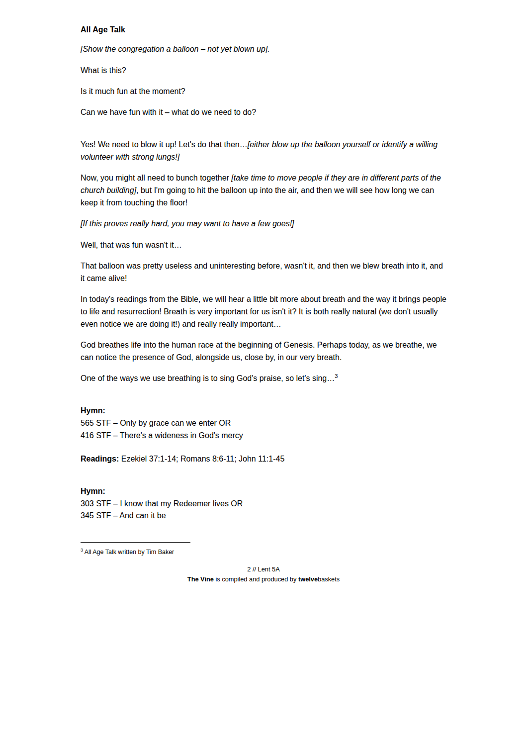All Age Talk
[Show the congregation a balloon – not yet blown up].
What is this?
Is it much fun at the moment?
Can we have fun with it – what do we need to do?
Yes! We need to blow it up! Let's do that then…[either blow up the balloon yourself or identify a willing volunteer with strong lungs!]
Now, you might all need to bunch together [take time to move people if they are in different parts of the church building], but I'm going to hit the balloon up into the air, and then we will see how long we can keep it from touching the floor!
[If this proves really hard, you may want to have a few goes!]
Well, that was fun wasn't it…
That balloon was pretty useless and uninteresting before, wasn't it, and then we blew breath into it, and it came alive!
In today's readings from the Bible, we will hear a little bit more about breath and the way it brings people to life and resurrection! Breath is very important for us isn't it? It is both really natural (we don't usually even notice we are doing it!) and really really important…
God breathes life into the human race at the beginning of Genesis. Perhaps today, as we breathe, we can notice the presence of God, alongside us, close by, in our very breath.
One of the ways we use breathing is to sing God's praise, so let's sing…3
Hymn:
565 STF – Only by grace can we enter OR
416 STF – There's a wideness in God's mercy
Readings: Ezekiel 37:1-14; Romans 8:6-11; John 11:1-45
Hymn:
303 STF – I know that my Redeemer lives OR
345 STF – And can it be
3 All Age Talk written by Tim Baker
2 // Lent 5A
The Vine is compiled and produced by twelvebaskets